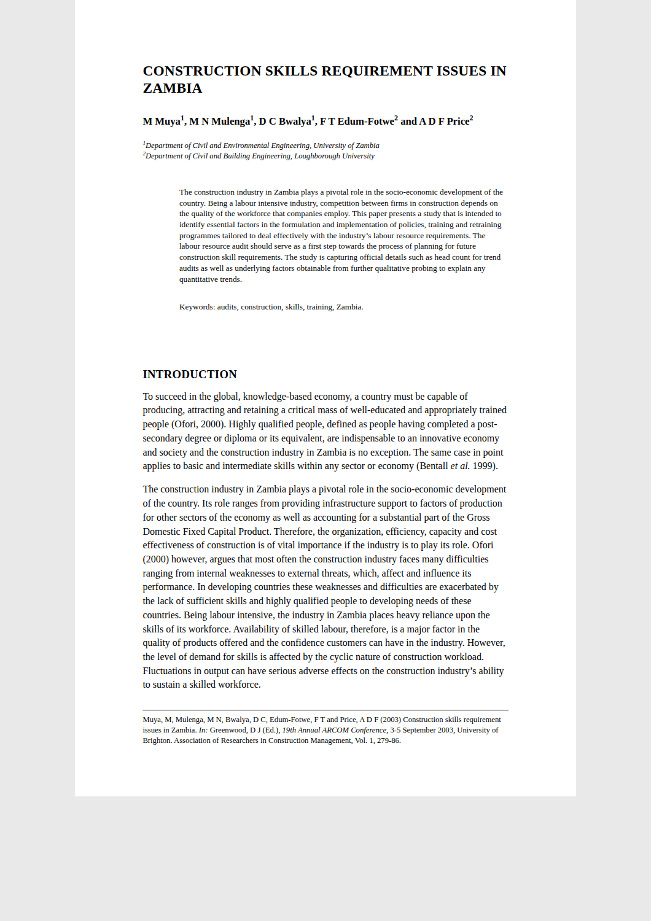CONSTRUCTION SKILLS REQUIREMENT ISSUES IN ZAMBIA
M Muya1, M N Mulenga1, D C Bwalya1, F T Edum-Fotwe2 and A D F Price2
1Department of Civil and Environmental Engineering, University of Zambia
2Department of Civil and Building Engineering, Loughborough University
The construction industry in Zambia plays a pivotal role in the socio-economic development of the country. Being a labour intensive industry, competition between firms in construction depends on the quality of the workforce that companies employ. This paper presents a study that is intended to identify essential factors in the formulation and implementation of policies, training and retraining programmes tailored to deal effectively with the industry’s labour resource requirements. The labour resource audit should serve as a first step towards the process of planning for future construction skill requirements. The study is capturing official details such as head count for trend audits as well as underlying factors obtainable from further qualitative probing to explain any quantitative trends.
Keywords: audits, construction, skills, training, Zambia.
INTRODUCTION
To succeed in the global, knowledge-based economy, a country must be capable of producing, attracting and retaining a critical mass of well-educated and appropriately trained people (Ofori, 2000). Highly qualified people, defined as people having completed a post-secondary degree or diploma or its equivalent, are indispensable to an innovative economy and society and the construction industry in Zambia is no exception. The same case in point applies to basic and intermediate skills within any sector or economy (Bentall et al. 1999).
The construction industry in Zambia plays a pivotal role in the socio-economic development of the country. Its role ranges from providing infrastructure support to factors of production for other sectors of the economy as well as accounting for a substantial part of the Gross Domestic Fixed Capital Product. Therefore, the organization, efficiency, capacity and cost effectiveness of construction is of vital importance if the industry is to play its role. Ofori (2000) however, argues that most often the construction industry faces many difficulties ranging from internal weaknesses to external threats, which, affect and influence its performance. In developing countries these weaknesses and difficulties are exacerbated by the lack of sufficient skills and highly qualified people to developing needs of these countries. Being labour intensive, the industry in Zambia places heavy reliance upon the skills of its workforce. Availability of skilled labour, therefore, is a major factor in the quality of products offered and the confidence customers can have in the industry. However, the level of demand for skills is affected by the cyclic nature of construction workload. Fluctuations in output can have serious adverse effects on the construction industry’s ability to sustain a skilled workforce.
Muya, M, Mulenga, M N, Bwalya, D C, Edum-Fotwe, F T and Price, A D F (2003) Construction skills requirement issues in Zambia. In: Greenwood, D J (Ed.), 19th Annual ARCOM Conference, 3-5 September 2003, University of Brighton. Association of Researchers in Construction Management, Vol. 1, 279-86.